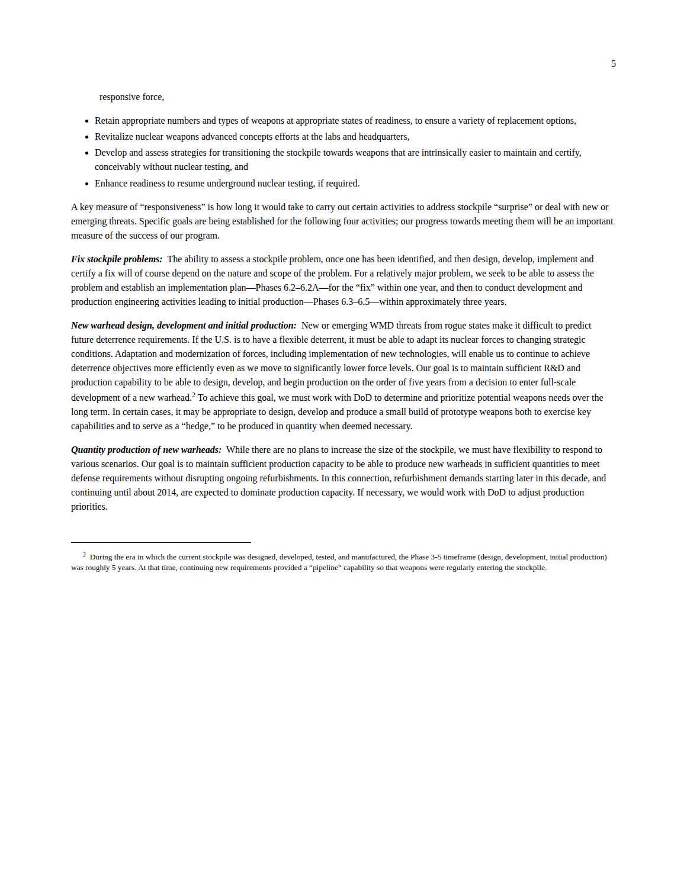5
responsive force,
Retain appropriate numbers and types of weapons at appropriate states of readiness, to ensure a variety of replacement options,
Revitalize nuclear weapons advanced concepts efforts at the labs and headquarters,
Develop and assess strategies for transitioning the stockpile towards weapons that are intrinsically easier to maintain and certify, conceivably without nuclear testing, and
Enhance readiness to resume underground nuclear testing, if required.
A key measure of “responsiveness” is how long it would take to carry out certain activities to address stockpile “surprise” or deal with new or emerging threats. Specific goals are being established for the following four activities; our progress towards meeting them will be an important measure of the success of our program.
Fix stockpile problems: The ability to assess a stockpile problem, once one has been identified, and then design, develop, implement and certify a fix will of course depend on the nature and scope of the problem. For a relatively major problem, we seek to be able to assess the problem and establish an implementation plan—Phases 6.2–6.2A—for the “fix” within one year, and then to conduct development and production engineering activities leading to initial production—Phases 6.3–6.5—within approximately three years.
New warhead design, development and initial production: New or emerging WMD threats from rogue states make it difficult to predict future deterrence requirements. If the U.S. is to have a flexible deterrent, it must be able to adapt its nuclear forces to changing strategic conditions. Adaptation and modernization of forces, including implementation of new technologies, will enable us to continue to achieve deterrence objectives more efficiently even as we move to significantly lower force levels. Our goal is to maintain sufficient R&D and production capability to be able to design, develop, and begin production on the order of five years from a decision to enter full-scale development of a new warhead.2 To achieve this goal, we must work with DoD to determine and prioritize potential weapons needs over the long term. In certain cases, it may be appropriate to design, develop and produce a small build of prototype weapons both to exercise key capabilities and to serve as a “hedge,” to be produced in quantity when deemed necessary.
Quantity production of new warheads: While there are no plans to increase the size of the stockpile, we must have flexibility to respond to various scenarios. Our goal is to maintain sufficient production capacity to be able to produce new warheads in sufficient quantities to meet defense requirements without disrupting ongoing refurbishments. In this connection, refurbishment demands starting later in this decade, and continuing until about 2014, are expected to dominate production capacity. If necessary, we would work with DoD to adjust production priorities.
2 During the era in which the current stockpile was designed, developed, tested, and manufactured, the Phase 3-5 timeframe (design, development, initial production) was roughly 5 years. At that time, continuing new requirements provided a “pipeline” capability so that weapons were regularly entering the stockpile.